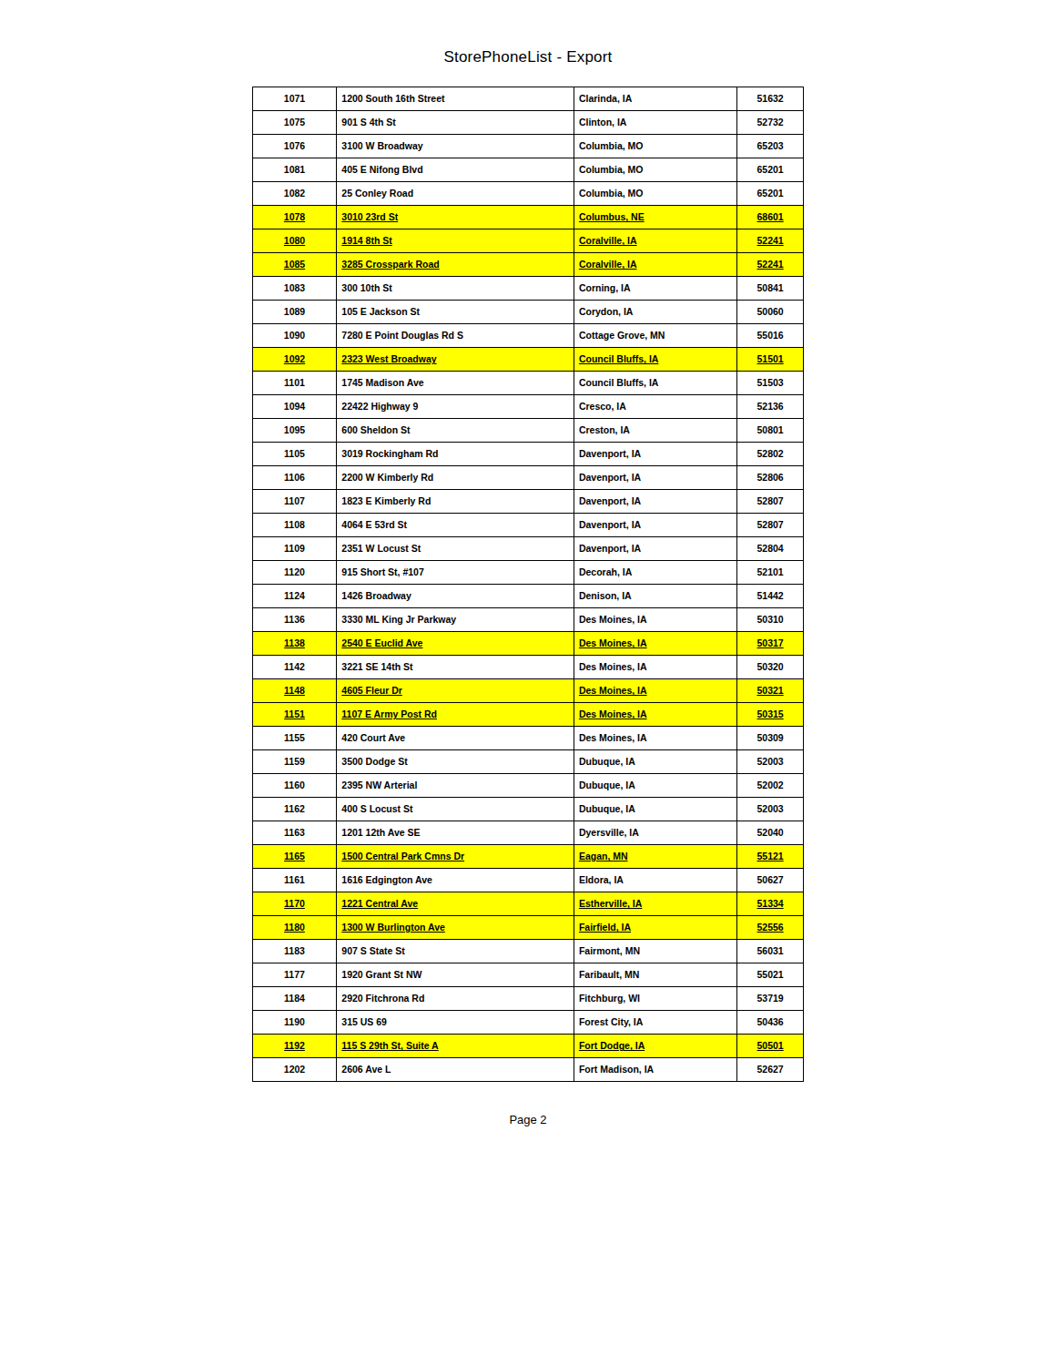StorePhoneList - Export
| 1071 | 1200 South 16th Street | Clarinda, IA | 51632 |
| 1075 | 901 S 4th St | Clinton, IA | 52732 |
| 1076 | 3100 W Broadway | Columbia, MO | 65203 |
| 1081 | 405 E Nifong Blvd | Columbia, MO | 65201 |
| 1082 | 25 Conley Road | Columbia, MO | 65201 |
| 1078 | 3010 23rd St | Columbus, NE | 68601 |
| 1080 | 1914 8th St | Coralville, IA | 52241 |
| 1085 | 3285 Crosspark Road | Coralville, IA | 52241 |
| 1083 | 300 10th St | Corning, IA | 50841 |
| 1089 | 105 E Jackson St | Corydon, IA | 50060 |
| 1090 | 7280 E Point Douglas Rd S | Cottage Grove, MN | 55016 |
| 1092 | 2323 West Broadway | Council Bluffs, IA | 51501 |
| 1101 | 1745 Madison Ave | Council Bluffs, IA | 51503 |
| 1094 | 22422 Highway 9 | Cresco, IA | 52136 |
| 1095 | 600 Sheldon St | Creston, IA | 50801 |
| 1105 | 3019 Rockingham Rd | Davenport, IA | 52802 |
| 1106 | 2200 W Kimberly Rd | Davenport, IA | 52806 |
| 1107 | 1823 E Kimberly Rd | Davenport, IA | 52807 |
| 1108 | 4064 E 53rd St | Davenport, IA | 52807 |
| 1109 | 2351 W Locust St | Davenport, IA | 52804 |
| 1120 | 915 Short St, #107 | Decorah, IA | 52101 |
| 1124 | 1426 Broadway | Denison, IA | 51442 |
| 1136 | 3330 ML King Jr Parkway | Des Moines, IA | 50310 |
| 1138 | 2540 E Euclid Ave | Des Moines, IA | 50317 |
| 1142 | 3221 SE 14th St | Des Moines, IA | 50320 |
| 1148 | 4605 Fleur Dr | Des Moines, IA | 50321 |
| 1151 | 1107 E Army Post Rd | Des Moines, IA | 50315 |
| 1155 | 420 Court Ave | Des Moines, IA | 50309 |
| 1159 | 3500 Dodge St | Dubuque, IA | 52003 |
| 1160 | 2395 NW Arterial | Dubuque, IA | 52002 |
| 1162 | 400 S Locust St | Dubuque, IA | 52003 |
| 1163 | 1201 12th Ave SE | Dyersville, IA | 52040 |
| 1165 | 1500 Central Park Cmns Dr | Eagan, MN | 55121 |
| 1161 | 1616 Edgington Ave | Eldora, IA | 50627 |
| 1170 | 1221 Central Ave | Estherville, IA | 51334 |
| 1180 | 1300 W Burlington Ave | Fairfield, IA | 52556 |
| 1183 | 907 S State St | Fairmont, MN | 56031 |
| 1177 | 1920 Grant St NW | Faribault, MN | 55021 |
| 1184 | 2920 Fitchrona Rd | Fitchburg, WI | 53719 |
| 1190 | 315 US 69 | Forest City, IA | 50436 |
| 1192 | 115 S 29th St, Suite A | Fort Dodge, IA | 50501 |
| 1202 | 2606 Ave L | Fort Madison, IA | 52627 |
Page 2